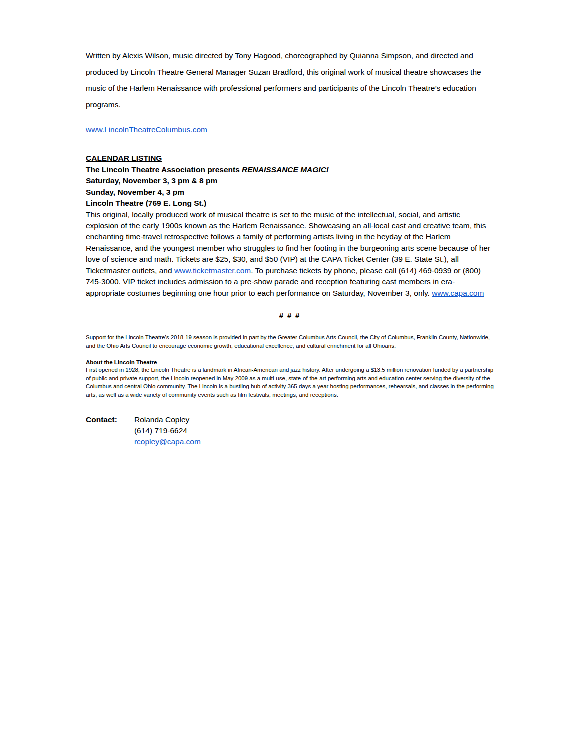Written by Alexis Wilson, music directed by Tony Hagood, choreographed by Quianna Simpson, and directed and produced by Lincoln Theatre General Manager Suzan Bradford, this original work of musical theatre showcases the music of the Harlem Renaissance with professional performers and participants of the Lincoln Theatre’s education programs.
www.LincolnTheatreColumbus.com
CALENDAR LISTING
The Lincoln Theatre Association presents RENAISSANCE MAGIC!
Saturday, November 3, 3 pm & 8 pm
Sunday, November 4, 3 pm
Lincoln Theatre (769 E. Long St.)
This original, locally produced work of musical theatre is set to the music of the intellectual, social, and artistic explosion of the early 1900s known as the Harlem Renaissance. Showcasing an all-local cast and creative team, this enchanting time-travel retrospective follows a family of performing artists living in the heyday of the Harlem Renaissance, and the youngest member who struggles to find her footing in the burgeoning arts scene because of her love of science and math. Tickets are $25, $30, and $50 (VIP) at the CAPA Ticket Center (39 E. State St.), all Ticketmaster outlets, and www.ticketmaster.com. To purchase tickets by phone, please call (614) 469-0939 or (800) 745-3000. VIP ticket includes admission to a pre-show parade and reception featuring cast members in era-appropriate costumes beginning one hour prior to each performance on Saturday, November 3, only. www.capa.com
# # #
Support for the Lincoln Theatre’s 2018-19 season is provided in part by the Greater Columbus Arts Council, the City of Columbus, Franklin County, Nationwide, and the Ohio Arts Council to encourage economic growth, educational excellence, and cultural enrichment for all Ohioans.
About the Lincoln Theatre
First opened in 1928, the Lincoln Theatre is a landmark in African-American and jazz history. After undergoing a $13.5 million renovation funded by a partnership of public and private support, the Lincoln reopened in May 2009 as a multi-use, state-of-the-art performing arts and education center serving the diversity of the Columbus and central Ohio community. The Lincoln is a bustling hub of activity 365 days a year hosting performances, rehearsals, and classes in the performing arts, as well as a wide variety of community events such as film festivals, meetings, and receptions.
| Contact: | Rolanda Copley (614) 719-6624 rcopley@capa.com |